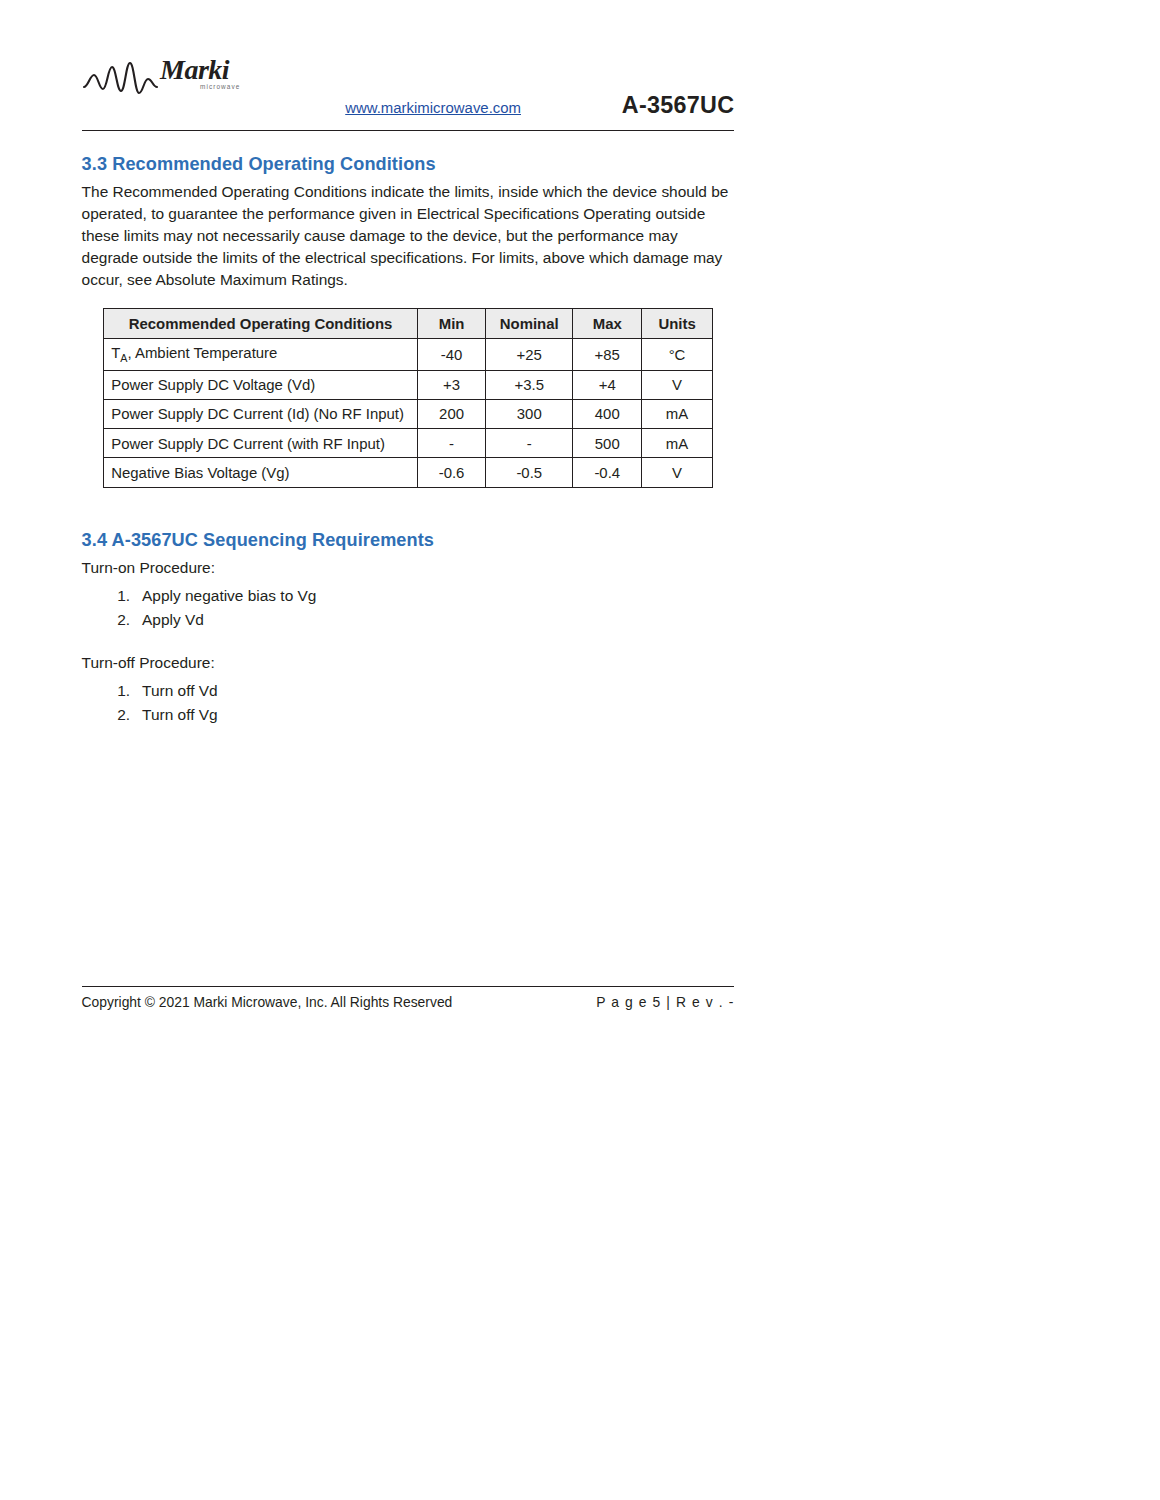Marki microwave
www.markimicrowave.com A-3567UC
3.3 Recommended Operating Conditions
The Recommended Operating Conditions indicate the limits, inside which the device should be operated, to guarantee the performance given in Electrical Specifications Operating outside these limits may not necessarily cause damage to the device, but the performance may degrade outside the limits of the electrical specifications. For limits, above which damage may occur, see Absolute Maximum Ratings.
| Recommended Operating Conditions | Min | Nominal | Max | Units |
| --- | --- | --- | --- | --- |
| T A , Ambient Temperature | -40 | +25 | +85 | °C |
| Power Supply DC Voltage (Vd) | +3 | +3.5 | +4 | V |
| Power Supply DC Current (Id) (No RF Input) | 200 | 300 | 400 | mA |
| Power Supply DC Current (with RF Input) | - | - | 500 | mA |
| Negative Bias Voltage (Vg) | -0.6 | -0.5 | -0.4 | V |
3.4 A-3567UC Sequencing Requirements
Turn-on Procedure:
Apply negative bias to Vg
Apply Vd
Turn-off Procedure:
Turn off Vd
Turn off Vg
Copyright © 2021 Marki Microwave, Inc. All Rights Reserved P a g e 5 | R e v . -